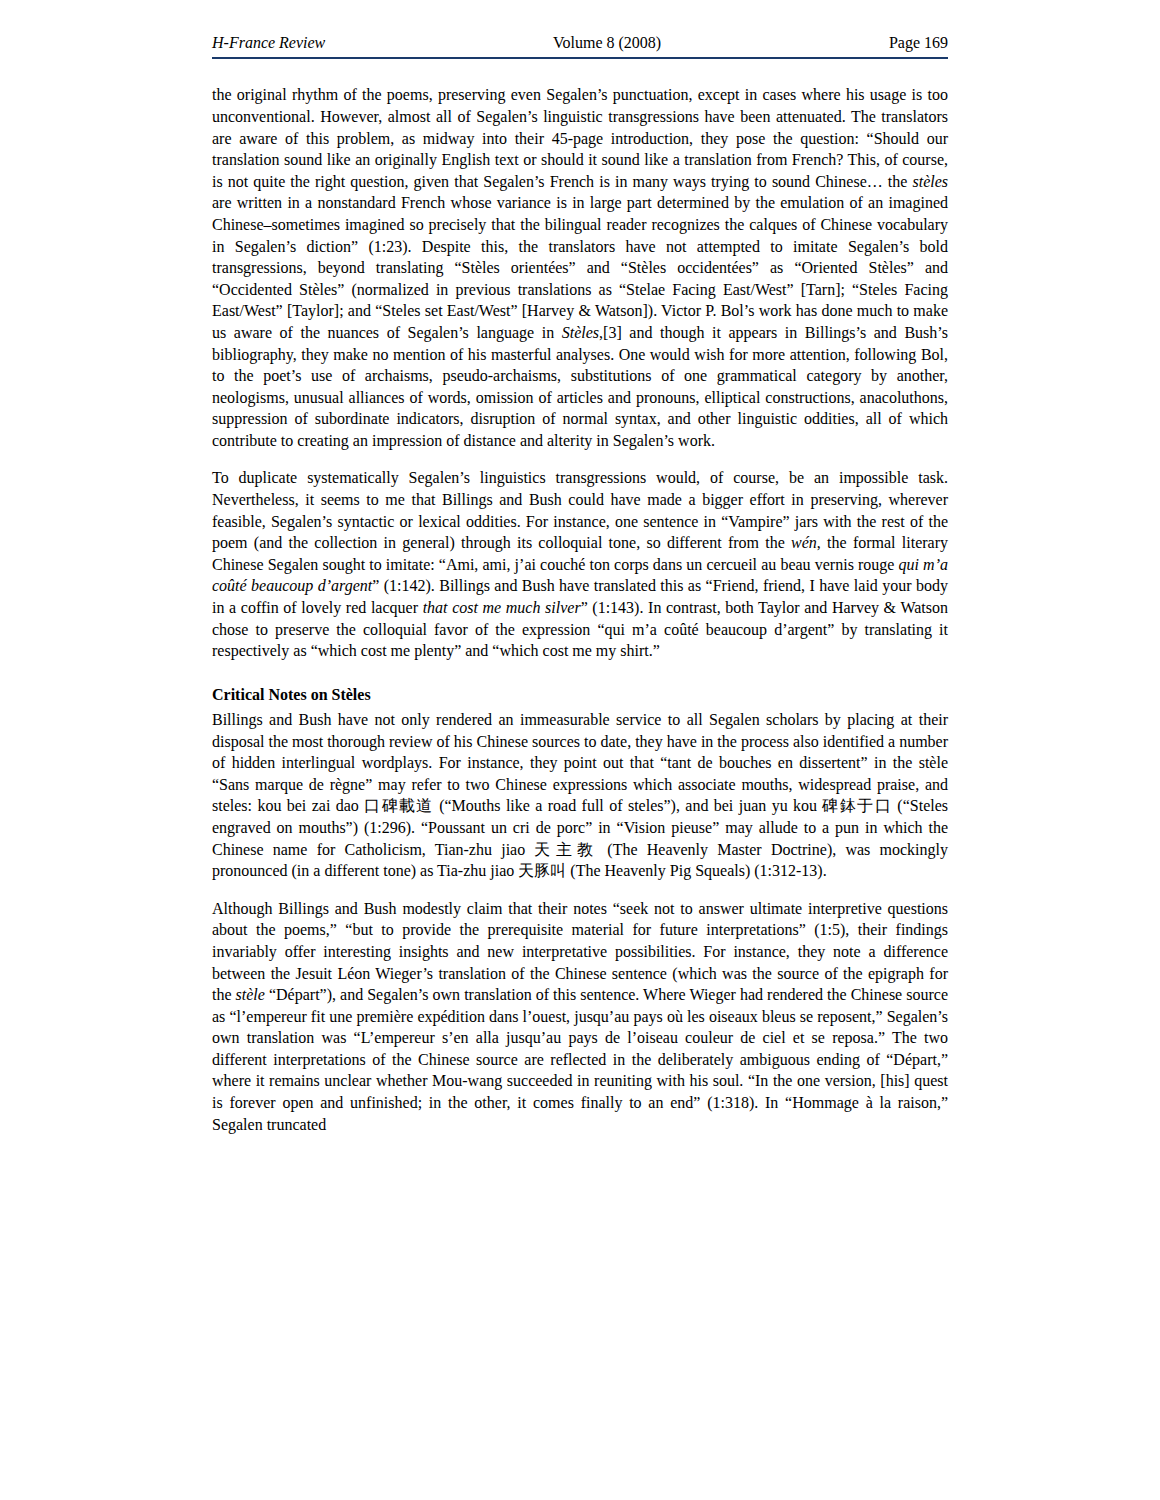H-France Review Volume 8 (2008) Page 169
the original rhythm of the poems, preserving even Segalen’s punctuation, except in cases where his usage is too unconventional. However, almost all of Segalen’s linguistic transgressions have been attenuated. The translators are aware of this problem, as midway into their 45-page introduction, they pose the question: “Should our translation sound like an originally English text or should it sound like a translation from French? This, of course, is not quite the right question, given that Segalen’s French is in many ways trying to sound Chinese… the stèles are written in a nonstandard French whose variance is in large part determined by the emulation of an imagined Chinese–sometimes imagined so precisely that the bilingual reader recognizes the calques of Chinese vocabulary in Segalen’s diction” (1:23). Despite this, the translators have not attempted to imitate Segalen’s bold transgressions, beyond translating “Stèles orientées” and “Stèles occidentées” as “Oriented Stèles” and “Occidented Stèles” (normalized in previous translations as “Stelae Facing East/West” [Tarn]; “Steles Facing East/West” [Taylor]; and “Steles set East/West” [Harvey & Watson]). Victor P. Bol’s work has done much to make us aware of the nuances of Segalen’s language in Stèles,[3] and though it appears in Billings’s and Bush’s bibliography, they make no mention of his masterful analyses. One would wish for more attention, following Bol, to the poet’s use of archaisms, pseudo-archaisms, substitutions of one grammatical category by another, neologisms, unusual alliances of words, omission of articles and pronouns, elliptical constructions, anacoluthons, suppression of subordinate indicators, disruption of normal syntax, and other linguistic oddities, all of which contribute to creating an impression of distance and alterity in Segalen’s work.
To duplicate systematically Segalen’s linguistics transgressions would, of course, be an impossible task. Nevertheless, it seems to me that Billings and Bush could have made a bigger effort in preserving, wherever feasible, Segalen’s syntactic or lexical oddities. For instance, one sentence in “Vampire” jars with the rest of the poem (and the collection in general) through its colloquial tone, so different from the wén, the formal literary Chinese Segalen sought to imitate: “Ami, ami, j’ai couché ton corps dans un cercueil au beau vernis rouge qui m’a coûté beaucoup d’argent” (1:142). Billings and Bush have translated this as “Friend, friend, I have laid your body in a coffin of lovely red lacquer that cost me much silver” (1:143). In contrast, both Taylor and Harvey & Watson chose to preserve the colloquial favor of the expression “qui m’a coûté beaucoup d’argent” by translating it respectively as “which cost me plenty” and “which cost me my shirt.”
Critical Notes on Stèles
Billings and Bush have not only rendered an immeasurable service to all Segalen scholars by placing at their disposal the most thorough review of his Chinese sources to date, they have in the process also identified a number of hidden interlingual wordplays. For instance, they point out that “tant de bouches en dissertent” in the stèle “Sans marque de règne” may refer to two Chinese expressions which associate mouths, widespread praise, and steles: kou bei zai dao 口碑載道 (“Mouths like a road full of steles”), and bei juan yu kou 碑鉢于口 (“Steles engraved on mouths”) (1:296). “Poussant un cri de porc” in “Vision pieuse” may allude to a pun in which the Chinese name for Catholicism, Tian-zhu jiao 天主教 (The Heavenly Master Doctrine), was mockingly pronounced (in a different tone) as Tia-zhu jiao 天豚叫 (The Heavenly Pig Squeals) (1:312-13).
Although Billings and Bush modestly claim that their notes “seek not to answer ultimate interpretive questions about the poems,” “but to provide the prerequisite material for future interpretations” (1:5), their findings invariably offer interesting insights and new interpretative possibilities. For instance, they note a difference between the Jesuit Léon Wieger’s translation of the Chinese sentence (which was the source of the epigraph for the stèle “Départ”), and Segalen’s own translation of this sentence. Where Wieger had rendered the Chinese source as “l’empereur fit une première expédition dans l’ouest, jusqu’au pays où les oiseaux bleus se reposent,” Segalen’s own translation was “L’empereur s’en alla jusqu’au pays de l’oiseau couleur de ciel et se reposa.” The two different interpretations of the Chinese source are reflected in the deliberately ambiguous ending of “Départ,” where it remains unclear whether Mou-wang succeeded in reuniting with his soul. “In the one version, [his] quest is forever open and unfinished; in the other, it comes finally to an end” (1:318). In “Hommage à la raison,” Segalen truncated